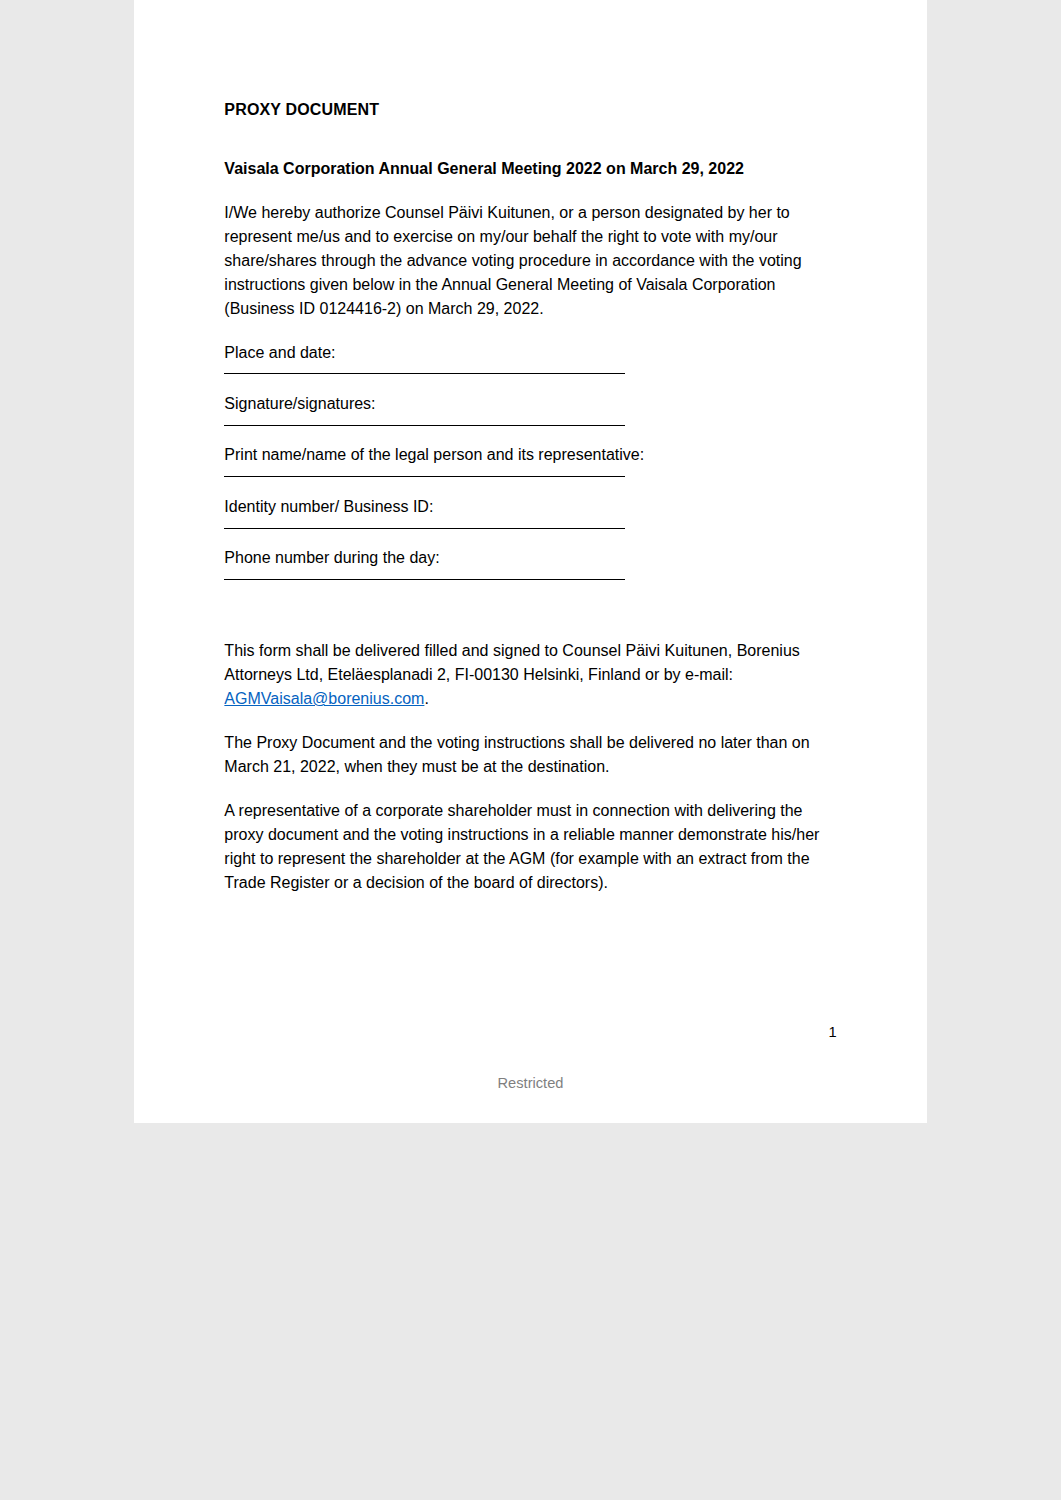PROXY DOCUMENT
Vaisala Corporation Annual General Meeting 2022 on March 29, 2022
I/We hereby authorize Counsel Päivi Kuitunen, or a person designated by her to represent me/us and to exercise on my/our behalf the right to vote with my/our share/shares through the advance voting procedure in accordance with the voting instructions given below in the Annual General Meeting of Vaisala Corporation (Business ID 0124416-2) on March 29, 2022.
Place and date:
Signature/signatures:
Print name/name of the legal person and its representative:
Identity number/ Business ID:
Phone number during the day:
This form shall be delivered filled and signed to Counsel Päivi Kuitunen, Borenius Attorneys Ltd, Eteläesplanadi 2, FI-00130 Helsinki, Finland or by e-mail: AGMVaisala@borenius.com.
The Proxy Document and the voting instructions shall be delivered no later than on March 21, 2022, when they must be at the destination.
A representative of a corporate shareholder must in connection with delivering the proxy document and the voting instructions in a reliable manner demonstrate his/her right to represent the shareholder at the AGM (for example with an extract from the Trade Register or a decision of the board of directors).
1
Restricted